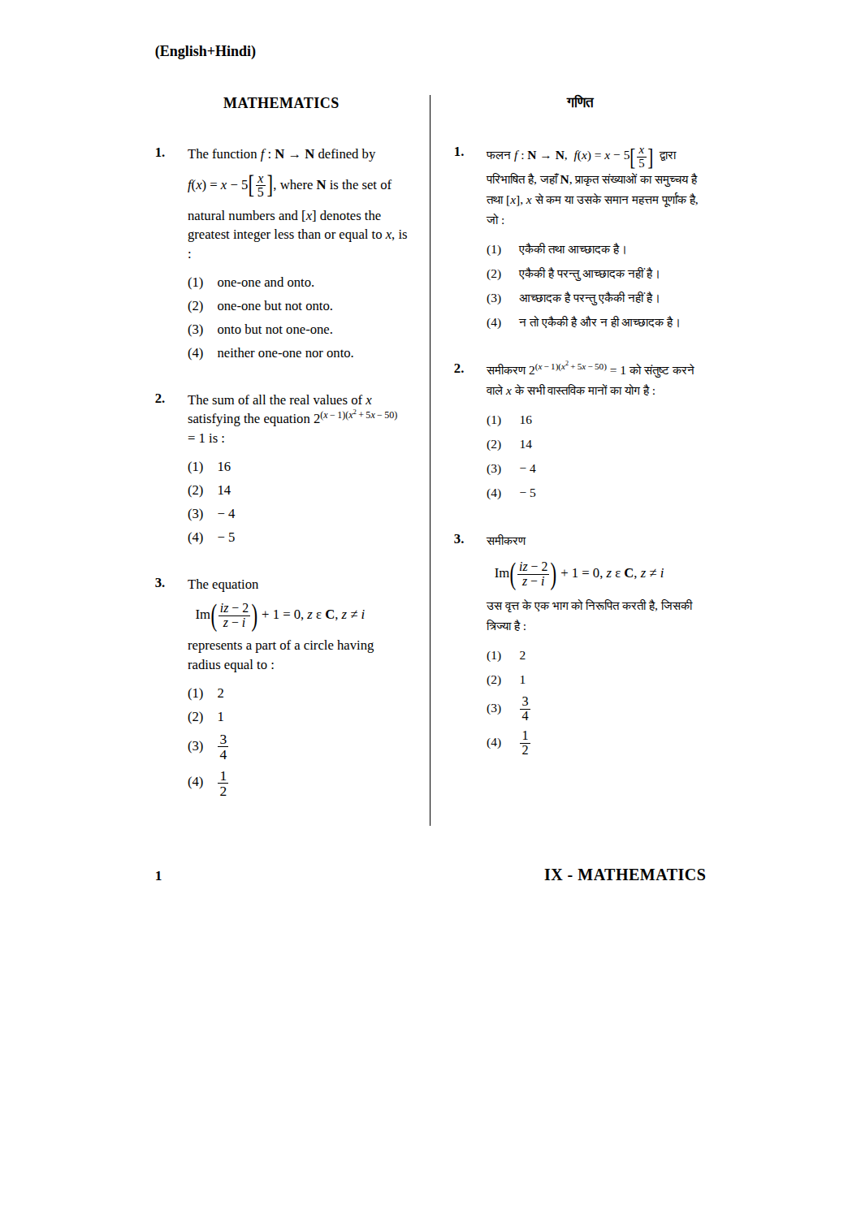(English+Hindi)
MATHEMATICS
1.
The function f : N → N defined by
f(x) = x − 5[x 5], where N is the set of
natural numbers and [x] denotes the greatest integer less than or equal to x, is :
(1) one-one and onto.
(2) one-one but not onto.
(3) onto but not one-one.
(4) neither one-one nor onto.
2.
The sum of all the real values of x satisfying the equation 2(x − 1)(x2 + 5x − 50) = 1 is :
(1) 16
(2) 14
(3)− 4
(4)− 5
3.
The equation
Im(iz − 2 z − i) + 1 = 0, z ε C, z ≠ i
represents a part of a circle having radius equal to :
(1) 2
(2) 1
(3) 34
(4) 12
गणित
1.
फलन f : N → N, f(x) = x − 5[x 5] द्वारा परिभाषित है, जहाँ N, प्राकृत संख्याओं का समुच्चय है तथा [x], x से कम या उसके समान महत्तम पूर्णांक है, जो :
(1) एकैकी तथा आच्छादक है।
(2) एकैकी है परन्तु आच्छादक नहीं है।
(3) आच्छादक है परन्तु एकैकी नहीं है।
(4) न तो एकैकी है और न ही आच्छादक है।
2.
समीकरण 2(x − 1)(x2 + 5x − 50) = 1 को संतुष्ट करने वाले x के सभी वास्तविक मानों का योग है :
(1) 16
(2) 14
(3)− 4
(4)− 5
3.
समीकरण
Im(iz − 2 z − i) + 1 = 0, z ε C, z ≠ i
उस वृत्त के एक भाग को निरूपित करती है, जिसकी त्रिज्या है :
(1) 2
(2) 1
(3) 34
(4) 12
1
IX - MATHEMATICS